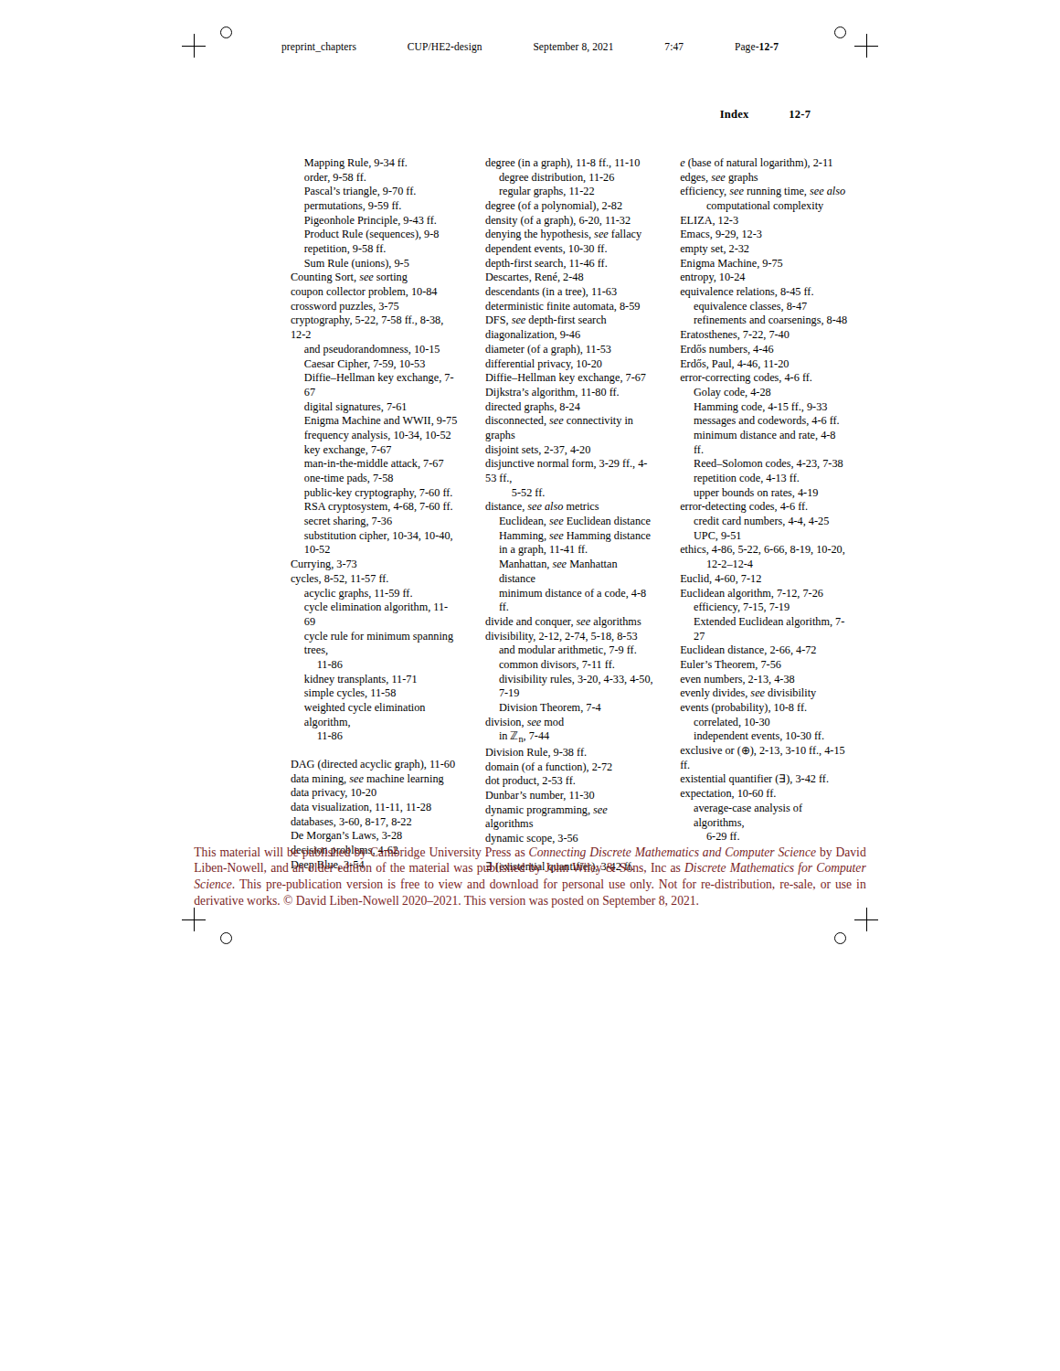preprint_chapters CUP/HE2-design September 8, 2021 7:47 Page-12-7
Index 12-7
Mapping Rule, 9-34 ff.
order, 9-58 ff.
Pascal’s triangle, 9-70 ff.
permutations, 9-59 ff.
Pigeonhole Principle, 9-43 ff.
Product Rule (sequences), 9-8
repetition, 9-58 ff.
Sum Rule (unions), 9-5
Counting Sort, see sorting
coupon collector problem, 10-84
crossword puzzles, 3-75
cryptography, 5-22, 7-58 ff., 8-38, 12-2
and pseudorandomness, 10-15
Caesar Cipher, 7-59, 10-53
Diffie–Hellman key exchange, 7-67
digital signatures, 7-61
Enigma Machine and WWII, 9-75
frequency analysis, 10-34, 10-52
key exchange, 7-67
man-in-the-middle attack, 7-67
one-time pads, 7-58
public-key cryptography, 7-60 ff.
RSA cryptosystem, 4-68, 7-60 ff.
secret sharing, 7-36
substitution cipher, 10-34, 10-40, 10-52
Currying, 3-73
cycles, 8-52, 11-57 ff.
acyclic graphs, 11-59 ff.
cycle elimination algorithm, 11-69
cycle rule for minimum spanning trees,
11-86
kidney transplants, 11-71
simple cycles, 11-58
weighted cycle elimination algorithm,
11-86
DAG (directed acyclic graph), 11-60
data mining, see machine learning
data privacy, 10-20
data visualization, 11-11, 11-28
databases, 3-60, 8-17, 8-22
De Morgan’s Laws, 3-28
decision problems, 4-62
Deep Blue, 3-54
degree (in a graph), 11-8 ff., 11-10
degree distribution, 11-26
regular graphs, 11-22
degree (of a polynomial), 2-82
density (of a graph), 6-20, 11-32
denying the hypothesis, see fallacy
dependent events, 10-30 ff.
depth-first search, 11-46 ff.
Descartes, René, 2-48
descendants (in a tree), 11-63
deterministic finite automata, 8-59
DFS, see depth-first search
diagonalization, 9-46
diameter (of a graph), 11-53
differential privacy, 10-20
Diffie–Hellman key exchange, 7-67
Dijkstra’s algorithm, 11-80 ff.
directed graphs, 8-24
disconnected, see connectivity in graphs
disjoint sets, 2-37, 4-20
disjunctive normal form, 3-29 ff., 4-53 ff.,
5-52 ff.
distance, see also metrics
Euclidean, see Euclidean distance
Hamming, see Hamming distance
in a graph, 11-41 ff.
Manhattan, see Manhattan distance
minimum distance of a code, 4-8 ff.
divide and conquer, see algorithms
divisibility, 2-12, 2-74, 5-18, 8-53
and modular arithmetic, 7-9 ff.
common divisors, 7-11 ff.
divisibility rules, 3-20, 4-33, 4-50, 7-19
Division Theorem, 7-4
division, see mod
in ℤn, 7-44
Division Rule, 9-38 ff.
domain (of a function), 2-72
dot product, 2-53 ff.
Dunbar’s number, 11-30
dynamic programming, see algorithms
dynamic scope, 3-56
∃ (existential quantifier), 3-42 ff.
e (base of natural logarithm), 2-11
edges, see graphs
efficiency, see running time, see also
computational complexity
ELIZA, 12-3
Emacs, 9-29, 12-3
empty set, 2-32
Enigma Machine, 9-75
entropy, 10-24
equivalence relations, 8-45 ff.
equivalence classes, 8-47
refinements and coarsenings, 8-48
Eratosthenes, 7-22, 7-40
Erdős numbers, 4-46
Erdős, Paul, 4-46, 11-20
error-correcting codes, 4-6 ff.
Golay code, 4-28
Hamming code, 4-15 ff., 9-33
messages and codewords, 4-6 ff.
minimum distance and rate, 4-8 ff.
Reed–Solomon codes, 4-23, 7-38
repetition code, 4-13 ff.
upper bounds on rates, 4-19
error-detecting codes, 4-6 ff.
credit card numbers, 4-4, 4-25
UPC, 9-51
ethics, 4-86, 5-22, 6-66, 8-19, 10-20,
12-2–12-4
Euclid, 4-60, 7-12
Euclidean algorithm, 7-12, 7-26
efficiency, 7-15, 7-19
Extended Euclidean algorithm, 7-27
Euclidean distance, 2-66, 4-72
Euler’s Theorem, 7-56
even numbers, 2-13, 4-38
evenly divides, see divisibility
events (probability), 10-8 ff.
correlated, 10-30
independent events, 10-30 ff.
exclusive or (⊕), 2-13, 3-10 ff., 4-15 ff.
existential quantifier (∃), 3-42 ff.
expectation, 10-60 ff.
average-case analysis of algorithms,
6-29 ff.
This material will be published by Cambridge University Press as Connecting Discrete Mathematics and Computer Science by David Liben-Nowell, and an older edition of the material was published by John Wiley & Sons, Inc as Discrete Mathematics for Computer Science. This pre-publication version is free to view and download for personal use only. Not for re-distribution, re-sale, or use in derivative works. © David Liben-Nowell 2020–2021. This version was posted on September 8, 2021.